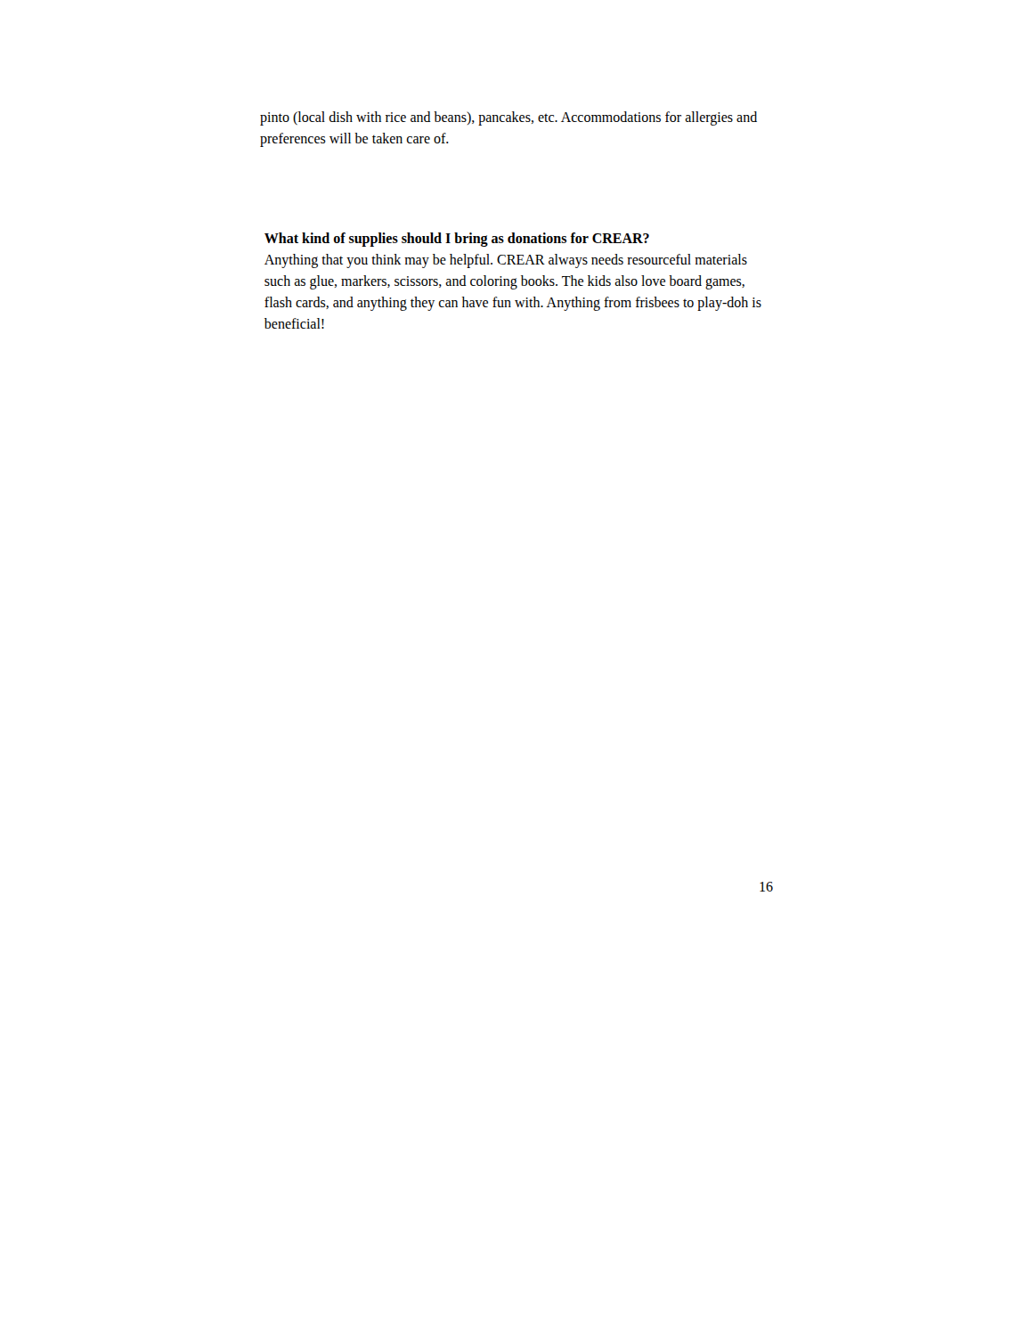pinto (local dish with rice and beans), pancakes, etc. Accommodations for allergies and preferences will be taken care of.
What kind of supplies should I bring as donations for CREAR?
Anything that you think may be helpful. CREAR always needs resourceful materials such as glue, markers, scissors, and coloring books. The kids also love board games, flash cards, and anything they can have fun with. Anything from frisbees to play-doh is beneficial!
16